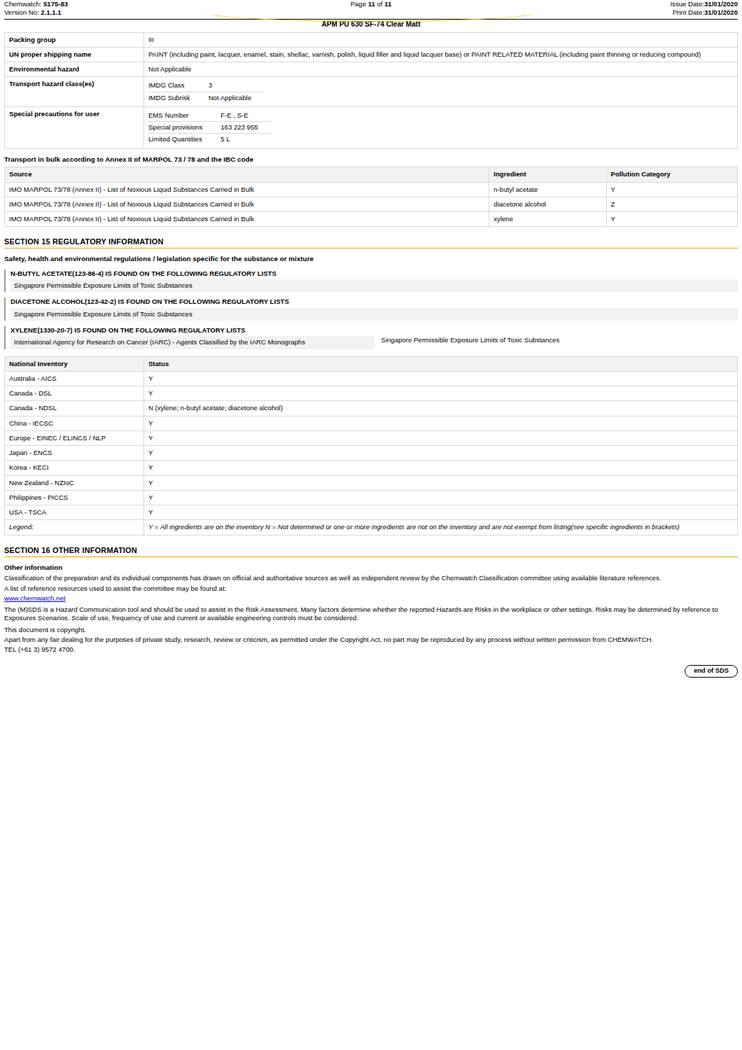Chemwatch: 5175-83
Version No: 2.1.1.1
Page 11 of 11
Issue Date:31/01/2020
Print Date:31/01/2020
APM PU 630 SF-74 Clear Matt
| Packing group | III |
| UN proper shipping name | PAINT (including paint, lacquer, enamel, stain, shellac, varnish, polish, liquid filler and liquid lacquer base) or PAINT RELATED MATERIAL (including paint thinning or reducing compound) |
| Environmental hazard | Not Applicable |
| Transport hazard class(es) | / IMDG Class / 3 / / IMDG Subrisk / Not Applicable / |
| Special precautions for user | / EMS Number / F-E , S-E / / Special provisions / 163 223 955 / / Limited Quantities / 5 L / |
Transport in bulk according to Annex II of MARPOL 73 / 78 and the IBC code
| Source | Ingredient | Pollution Category |
| --- | --- | --- |
| IMO MARPOL 73/78 (Annex II) - List of Noxious Liquid Substances Carried in Bulk | n-butyl acetate | Y |
| IMO MARPOL 73/78 (Annex II) - List of Noxious Liquid Substances Carried in Bulk | diacetone alcohol | Z |
| IMO MARPOL 73/78 (Annex II) - List of Noxious Liquid Substances Carried in Bulk | xylene | Y |
SECTION 15 REGULATORY INFORMATION
Safety, health and environmental regulations / legislation specific for the substance or mixture
N-BUTYL ACETATE(123-86-4) IS FOUND ON THE FOLLOWING REGULATORY LISTS
Singapore Permissible Exposure Limits of Toxic Substances
DIACETONE ALCOHOL(123-42-2) IS FOUND ON THE FOLLOWING REGULATORY LISTS
Singapore Permissible Exposure Limits of Toxic Substances
XYLENE(1330-20-7) IS FOUND ON THE FOLLOWING REGULATORY LISTS
International Agency for Research on Cancer (IARC) - Agents Classified by the IARC Monographs
Singapore Permissible Exposure Limits of Toxic Substances
| National Inventory | Status |
| --- | --- |
| Australia - AICS | Y |
| Canada - DSL | Y |
| Canada - NDSL | N (xylene; n-butyl acetate; diacetone alcohol) |
| China - IECSC | Y |
| Europe - EINEC / ELINCS / NLP | Y |
| Japan - ENCS | Y |
| Korea - KECI | Y |
| New Zealand - NZIoC | Y |
| Philippines - PICCS | Y |
| USA - TSCA | Y |
| Legend: | Y = All ingredients are on the inventory N = Not determined or one or more ingredients are not on the inventory and are not exempt from listing(see specific ingredients in brackets) |
SECTION 16 OTHER INFORMATION
Other information
Classification of the preparation and its individual components has drawn on official and authoritative sources as well as independent review by the Chemwatch Classification committee using available literature references.
A list of reference resources used to assist the committee may be found at:
www.chemwatch.net
The (M)SDS is a Hazard Communication tool and should be used to assist in the Risk Assessment. Many factors determine whether the reported Hazards are Risks in the workplace or other settings. Risks may be determined by reference to Exposures Scenarios. Scale of use, frequency of use and current or available engineering controls must be considered.
This document is copyright.
Apart from any fair dealing for the purposes of private study, research, review or criticism, as permitted under the Copyright Act, no part may be reproduced by any process without written permission from CHEMWATCH.
TEL (+61 3) 9572 4700.
end of SDS